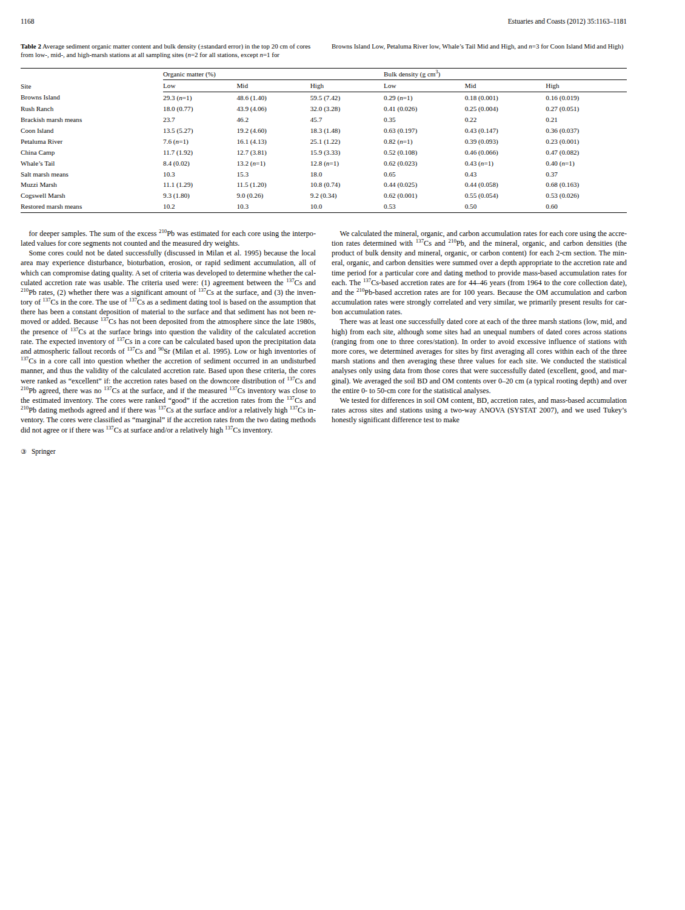1168 Estuaries and Coasts (2012) 35:1163–1181
Table 2 Average sediment organic matter content and bulk density (±standard error) in the top 20 cm of cores from low-, mid-, and high-marsh stations at all sampling sites (n=2 for all stations, except n=1 for
Browns Island Low, Petaluma River low, Whale’s Tail Mid and High, and n=3 for Coon Island Mid and High)
| Site | Organic matter (%) | Bulk density (g cm 3 ) |
| --- | --- | --- |
| Low | Mid | High | Low | Mid | High |
| Browns Island | 29.3 ( n =1) | 48.6 (1.40) | 59.5 (7.42) | 0.29 ( n =1) | 0.18 (0.001) | 0.16 (0.019) |
| Rush Ranch | 18.0 (0.77) | 43.9 (4.06) | 32.0 (3.28) | 0.41 (0.026) | 0.25 (0.004) | 0.27 (0.051) |
| Brackish marsh means | 23.7 | 46.2 | 45.7 | 0.35 | 0.22 | 0.21 |
| Coon Island | 13.5 (5.27) | 19.2 (4.60) | 18.3 (1.48) | 0.63 (0.197) | 0.43 (0.147) | 0.36 (0.037) |
| Petaluma River | 7.6 ( n =1) | 16.1 (4.13) | 25.1 (1.22) | 0.82 ( n =1) | 0.39 (0.093) | 0.23 (0.001) |
| China Camp | 11.7 (1.92) | 12.7 (3.81) | 15.9 (3.33) | 0.52 (0.108) | 0.46 (0.066) | 0.47 (0.082) |
| Whale’s Tail | 8.4 (0.02) | 13.2 ( n =1) | 12.8 ( n =1) | 0.62 (0.023) | 0.43 ( n =1) | 0.40 ( n =1) |
| Salt marsh means | 10.3 | 15.3 | 18.0 | 0.65 | 0.43 | 0.37 |
| Muzzi Marsh | 11.1 (1.29) | 11.5 (1.20) | 10.8 (0.74) | 0.44 (0.025) | 0.44 (0.058) | 0.68 (0.163) |
| Cogswell Marsh | 9.3 (1.80) | 9.0 (0.26) | 9.2 (0.34) | 0.62 (0.001) | 0.55 (0.054) | 0.53 (0.026) |
| Restored marsh means | 10.2 | 10.3 | 10.0 | 0.53 | 0.50 | 0.60 |
for deeper samples. The sum of the excess 210Pb was estimated for each core using the interpolated values for core segments not counted and the measured dry weights.
Some cores could not be dated successfully (discussed in Milan et al. 1995) because the local area may experience disturbance, bioturbation, erosion, or rapid sediment accumulation, all of which can compromise dating quality. A set of criteria was developed to determine whether the calculated accretion rate was usable. The criteria used were: (1) agreement between the 137Cs and 210Pb rates, (2) whether there was a significant amount of 137Cs at the surface, and (3) the inventory of 137Cs in the core. The use of 137Cs as a sediment dating tool is based on the assumption that there has been a constant deposition of material to the surface and that sediment has not been removed or added. Because 137Cs has not been deposited from the atmosphere since the late 1980s, the presence of 137Cs at the surface brings into question the validity of the calculated accretion rate. The expected inventory of 137Cs in a core can be calculated based upon the precipitation data and atmospheric fallout records of 137Cs and 90Sr (Milan et al. 1995). Low or high inventories of 137Cs in a core call into question whether the accretion of sediment occurred in an undisturbed manner, and thus the validity of the calculated accretion rate. Based upon these criteria, the cores were ranked as “excellent” if: the accretion rates based on the downcore distribution of 137Cs and 210Pb agreed, there was no 137Cs at the surface, and if the measured 137Cs inventory was close to the estimated inventory. The cores were ranked “good” if the accretion rates from the 137Cs and 210Pb dating methods agreed and if there was 137Cs at the surface and/or a relatively high 137Cs inventory. The cores were classified as “marginal” if the accretion rates from the two dating methods did not agree or if there was 137Cs at surface and/or a relatively high 137Cs inventory.
We calculated the mineral, organic, and carbon accumulation rates for each core using the accretion rates determined with 137Cs and 210Pb, and the mineral, organic, and carbon densities (the product of bulk density and mineral, organic, or carbon content) for each 2-cm section. The mineral, organic, and carbon densities were summed over a depth appropriate to the accretion rate and time period for a particular core and dating method to provide mass-based accumulation rates for each. The 137Cs-based accretion rates are for 44–46 years (from 1964 to the core collection date), and the 210Pb-based accretion rates are for 100 years. Because the OM accumulation and carbon accumulation rates were strongly correlated and very similar, we primarily present results for carbon accumulation rates.
There was at least one successfully dated core at each of the three marsh stations (low, mid, and high) from each site, although some sites had an unequal numbers of dated cores across stations (ranging from one to three cores/station). In order to avoid excessive influence of stations with more cores, we determined averages for sites by first averaging all cores within each of the three marsh stations and then averaging these three values for each site. We conducted the statistical analyses only using data from those cores that were successfully dated (excellent, good, and marginal). We averaged the soil BD and OM contents over 0–20 cm (a typical rooting depth) and over the entire 0- to 50-cm core for the statistical analyses.
We tested for differences in soil OM content, BD, accretion rates, and mass-based accumulation rates across sites and stations using a two-way ANOVA (SYSTAT 2007), and we used Tukey’s honestly significant difference test to make
③ Springer